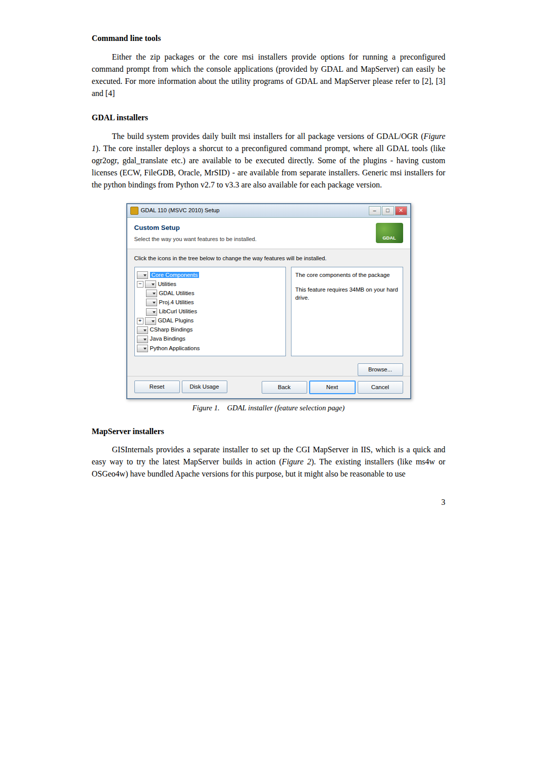Command line tools
Either the zip packages or the core msi installers provide options for running a preconfigured command prompt from which the console applications (provided by GDAL and MapServer) can easily be executed. For more information about the utility programs of GDAL and MapServer please refer to [2], [3] and [4]
GDAL installers
The build system provides daily built msi installers for all package versions of GDAL/OGR (Figure 1). The core installer deploys a shorcut to a preconfigured command prompt, where all GDAL tools (like ogr2ogr, gdal_translate etc.) are available to be executed directly. Some of the plugins - having custom licenses (ECW, FileGDB, Oracle, MrSID) - are available from separate installers. Generic msi installers for the python bindings from Python v2.7 to v3.3 are also available for each package version.
GDAL 110 (MSVC 2010) Setup
–□✕
Custom Setup
Select the way you want features to be installed.
Click the icons in the tree below to change the way features will be installed.
Core Components
− Utilities
GDAL Utilities
Proj.4 Utilities
LibCurl Utilities
+ GDAL Plugins
CSharp Bindings
Java Bindings
Python Applications
The core components of the package
This feature requires 34MB on your hard drive.
Browse...
Reset Disk Usage
Back Next Cancel
Figure 1. GDAL installer (feature selection page)
MapServer installers
GISInternals provides a separate installer to set up the CGI MapServer in IIS, which is a quick and easy way to try the latest MapServer builds in action (Figure 2). The existing installers (like ms4w or OSGeo4w) have bundled Apache versions for this purpose, but it might also be reasonable to use
3